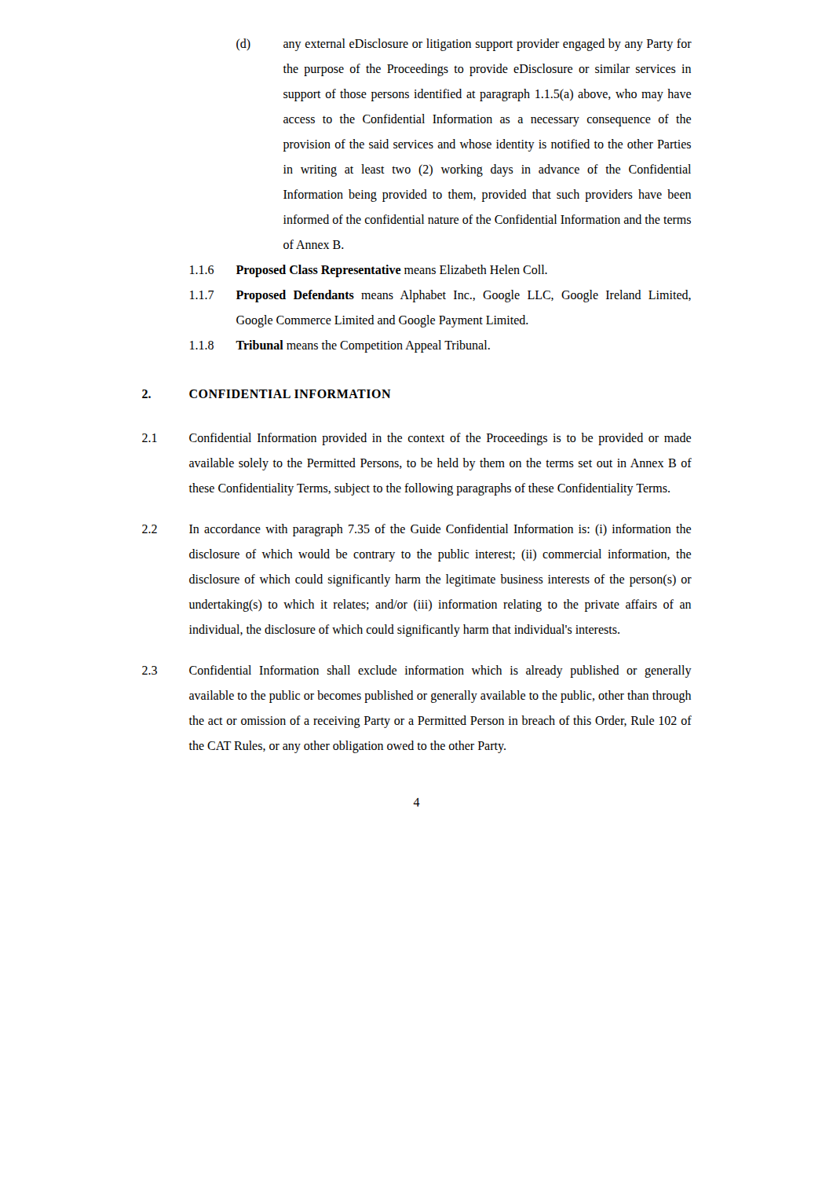(d) any external eDisclosure or litigation support provider engaged by any Party for the purpose of the Proceedings to provide eDisclosure or similar services in support of those persons identified at paragraph 1.1.5(a) above, who may have access to the Confidential Information as a necessary consequence of the provision of the said services and whose identity is notified to the other Parties in writing at least two (2) working days in advance of the Confidential Information being provided to them, provided that such providers have been informed of the confidential nature of the Confidential Information and the terms of Annex B.
1.1.6 Proposed Class Representative means Elizabeth Helen Coll.
1.1.7 Proposed Defendants means Alphabet Inc., Google LLC, Google Ireland Limited, Google Commerce Limited and Google Payment Limited.
1.1.8 Tribunal means the Competition Appeal Tribunal.
2. CONFIDENTIAL INFORMATION
2.1 Confidential Information provided in the context of the Proceedings is to be provided or made available solely to the Permitted Persons, to be held by them on the terms set out in Annex B of these Confidentiality Terms, subject to the following paragraphs of these Confidentiality Terms.
2.2 In accordance with paragraph 7.35 of the Guide Confidential Information is: (i) information the disclosure of which would be contrary to the public interest; (ii) commercial information, the disclosure of which could significantly harm the legitimate business interests of the person(s) or undertaking(s) to which it relates; and/or (iii) information relating to the private affairs of an individual, the disclosure of which could significantly harm that individual's interests.
2.3 Confidential Information shall exclude information which is already published or generally available to the public or becomes published or generally available to the public, other than through the act or omission of a receiving Party or a Permitted Person in breach of this Order, Rule 102 of the CAT Rules, or any other obligation owed to the other Party.
4